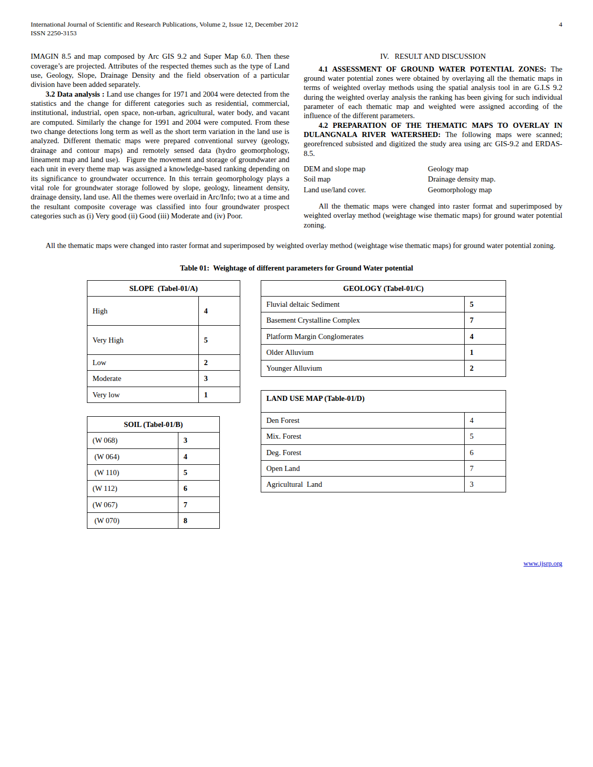International Journal of Scientific and Research Publications, Volume 2, Issue 12, December 2012 ISSN 2250-3153 4
IMAGIN 8.5 and map composed by Arc GIS 9.2 and Super Map 6.0. Then these coverage’s are projected. Attributes of the respected themes such as the type of Land use, Geology, Slope, Drainage Density and the field observation of a particular division have been added separately.
3.2 Data analysis : Land use changes for 1971 and 2004 were detected from the statistics and the change for different categories such as residential, commercial, institutional, industrial, open space, non-urban, agricultural, water body, and vacant are computed. Similarly the change for 1991 and 2004 were computed. From these two change detections long term as well as the short term variation in the land use is analyzed. Different thematic maps were prepared conventional survey (geology, drainage and contour maps) and remotely sensed data (hydro geomorphology, lineament map and land use). Figure the movement and storage of groundwater and each unit in every theme map was assigned a knowledge-based ranking depending on its significance to groundwater occurrence. In this terrain geomorphology plays a vital role for groundwater storage followed by slope, geology, lineament density, drainage density, land use. All the themes were overlaid in Arc/Info; two at a time and the resultant composite coverage was classified into four groundwater prospect categories such as (i) Very good (ii) Good (iii) Moderate and (iv) Poor.
IV. RESULT AND DISCUSSION
4.1 ASSESSMENT OF GROUND WATER POTENTIAL ZONES: The ground water potential zones were obtained by overlaying all the thematic maps in terms of weighted overlay methods using the spatial analysis tool in are G.I.S 9.2 during the weighted overlay analysis the ranking has been giving for such individual parameter of each thematic map and weighted were assigned according of the influence of the different parameters.
4.2 PREPARATION OF THE THEMATIC MAPS TO OVERLAY IN DULANGNALA RIVER WATERSHED: The following maps were scanned; georefrenced subsisted and digitized the study area using arc GIS-9.2 and ERDAS-8.5.
| DEM and slope map | Geology map |
| Soil map | Drainage density map. |
| Land use/land cover. | Geomorphology map |
All the thematic maps were changed into raster format and superimposed by weighted overlay method (weightage wise thematic maps) for ground water potential zoning.
All the thematic maps were changed into raster format and superimposed by weighted overlay method (weightage wise thematic maps) for ground water potential zoning.
Table 01: Weightage of different parameters for Ground Water potential
| SLOPE (Tabel-01/A) |
| --- |
| High | 4 |
| Very High | 5 |
| Low | 2 |
| Moderate | 3 |
| Very low | 1 |
| SOIL (Tabel-01/B) |
| --- |
| (W 068) | 3 |
| (W 064) | 4 |
| (W 110) | 5 |
| (W 112) | 6 |
| (W 067) | 7 |
| (W 070) | 8 |
| GEOLOGY (Tabel-01/C) |
| --- |
| Fluvial deltaic Sediment | 5 |
| Basement Crystalline Complex | 7 |
| Platform Margin Conglomerates | 4 |
| Older Alluvium | 1 |
| Younger Alluvium | 2 |
| LAND USE MAP (Table-01/D) |
| --- |
| Den Forest | 4 |
| Mix. Forest | 5 |
| Deg. Forest | 6 |
| Open Land | 7 |
| Agricultural Land | 3 |
www.ijsrp.org